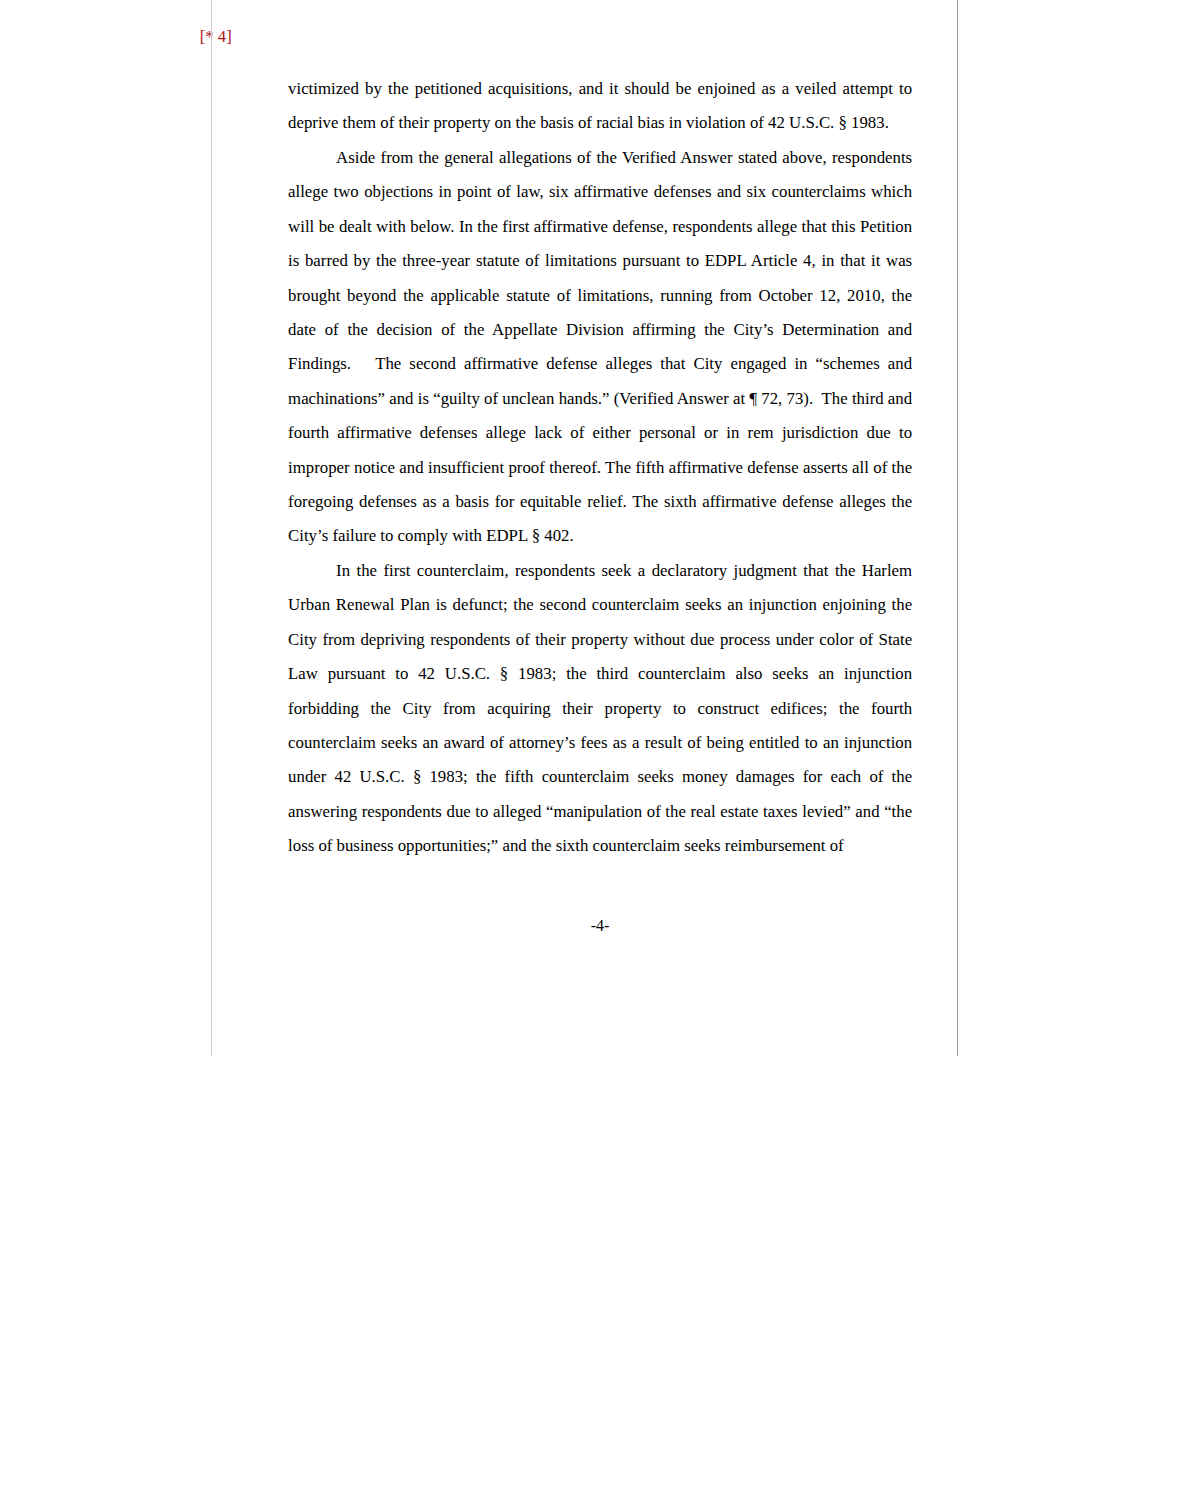[* 4]
victimized by the petitioned acquisitions, and it should be enjoined as a veiled attempt to deprive them of their property on the basis of racial bias in violation of 42 U.S.C. § 1983.
Aside from the general allegations of the Verified Answer stated above, respondents allege two objections in point of law, six affirmative defenses and six counterclaims which will be dealt with below. In the first affirmative defense, respondents allege that this Petition is barred by the three-year statute of limitations pursuant to EDPL Article 4, in that it was brought beyond the applicable statute of limitations, running from October 12, 2010, the date of the decision of the Appellate Division affirming the City’s Determination and Findings. The second affirmative defense alleges that City engaged in “schemes and machinations” and is “guilty of unclean hands.” (Verified Answer at ¶ 72, 73). The third and fourth affirmative defenses allege lack of either personal or in rem jurisdiction due to improper notice and insufficient proof thereof. The fifth affirmative defense asserts all of the foregoing defenses as a basis for equitable relief. The sixth affirmative defense alleges the City’s failure to comply with EDPL § 402.
In the first counterclaim, respondents seek a declaratory judgment that the Harlem Urban Renewal Plan is defunct; the second counterclaim seeks an injunction enjoining the City from depriving respondents of their property without due process under color of State Law pursuant to 42 U.S.C. § 1983; the third counterclaim also seeks an injunction forbidding the City from acquiring their property to construct edifices; the fourth counterclaim seeks an award of attorney’s fees as a result of being entitled to an injunction under 42 U.S.C. § 1983; the fifth counterclaim seeks money damages for each of the answering respondents due to alleged “manipulation of the real estate taxes levied” and “the loss of business opportunities;” and the sixth counterclaim seeks reimbursement of
-4-